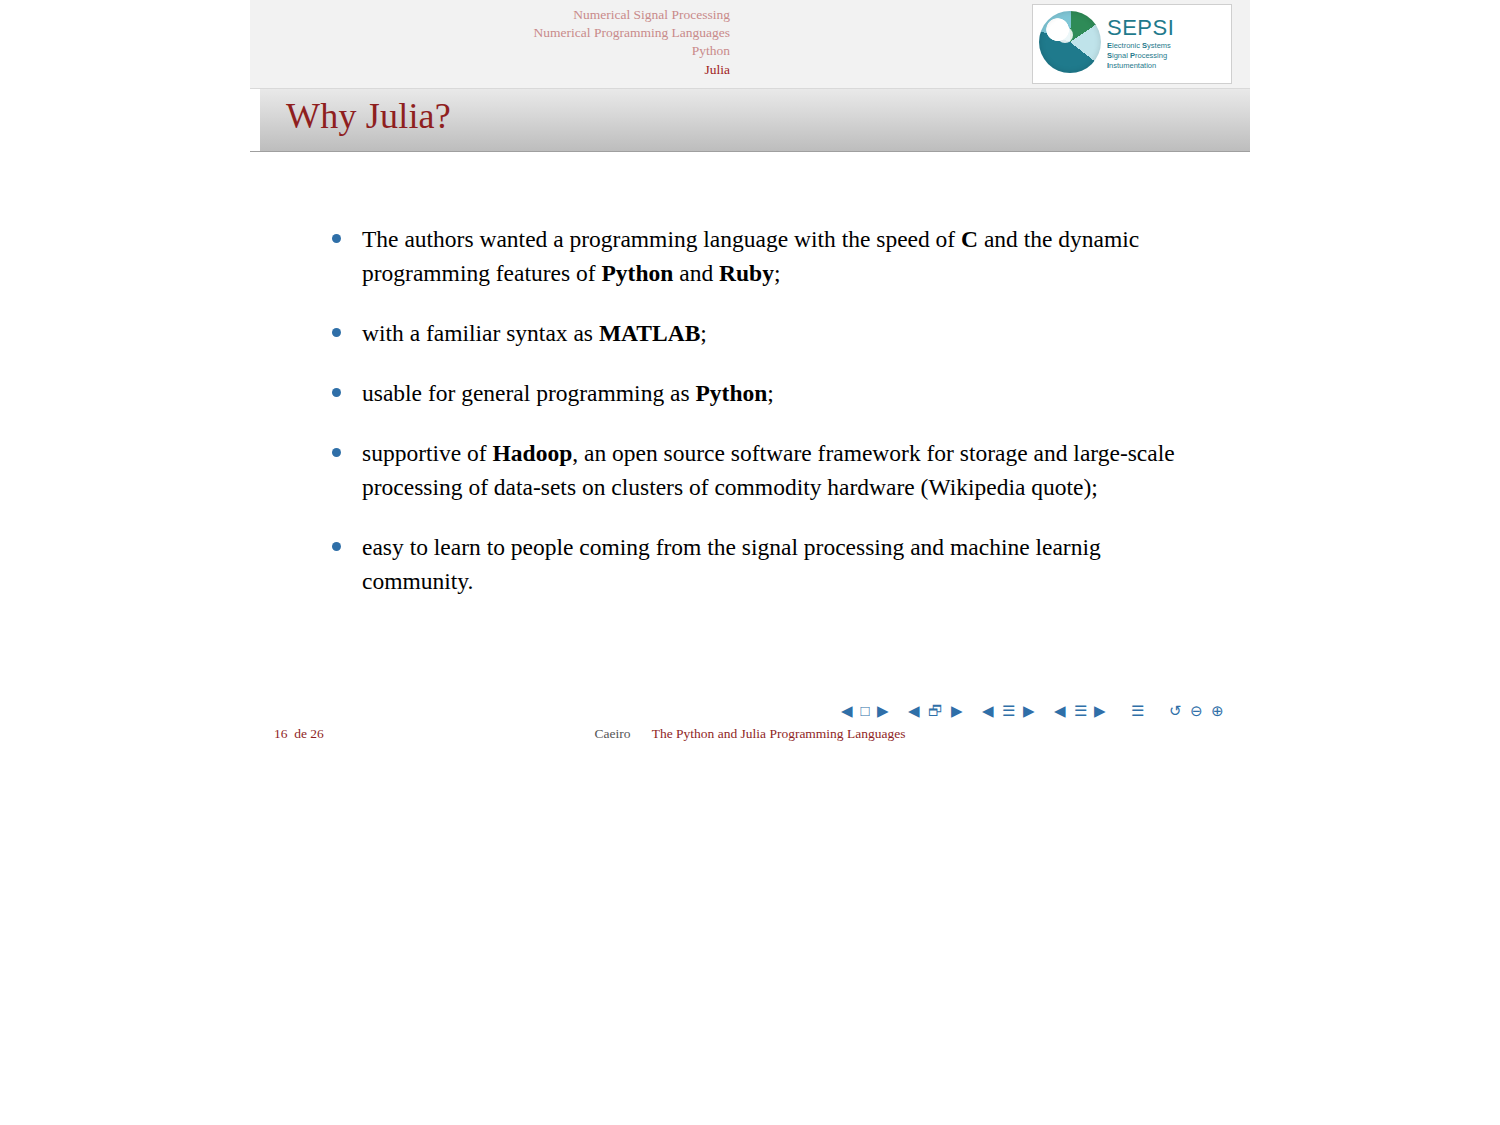Numerical Signal Processing
Numerical Programming Languages
Python
Julia
SEPSI
Electronic Systems
Signal Processing
Instumentation
Why Julia?
The authors wanted a programming language with the speed of C and the dynamic programming features of Python and Ruby;
with a familiar syntax as MATLAB;
usable for general programming as Python;
supportive of Hadoop, an open source software framework for storage and large-scale processing of data-sets on clusters of commodity hardware (Wikipedia quote);
easy to learn to people coming from the signal processing and machine learnig community.
◀ □ ▶ ◀ 🗗 ▶ ◀ ☰ ▶ ◀ ☰ ▶ ☰ ↺ ⊖ ⊕
16 de 26
Caeiro The Python and Julia Programming Languages